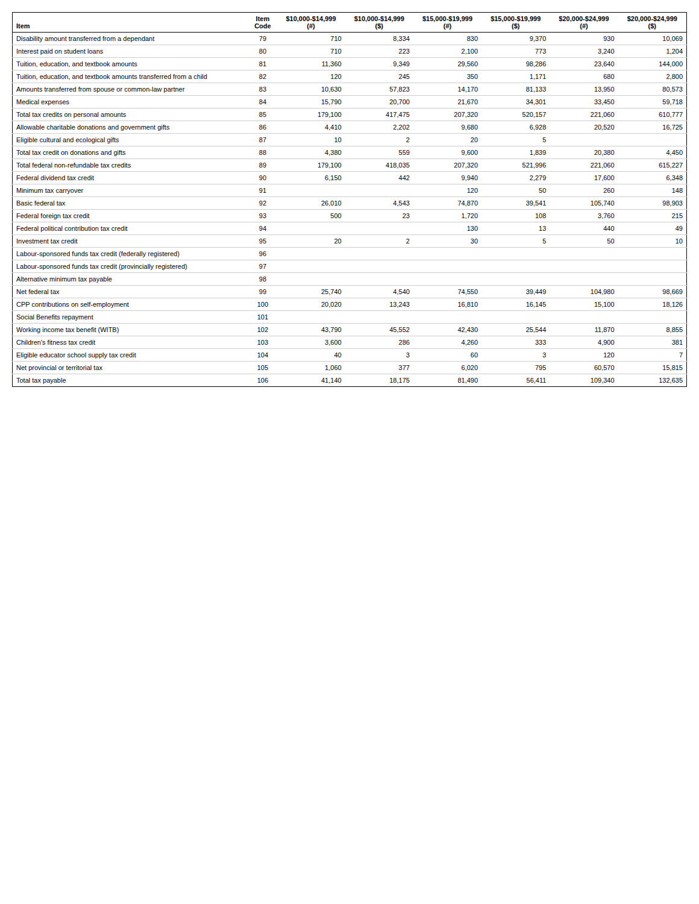| Item | Item Code | $10,000-$14,999 (#) | $10,000-$14,999 ($) | $15,000-$19,999 (#) | $15,000-$19,999 ($) | $20,000-$24,999 (#) | $20,000-$24,999 ($) |
| --- | --- | --- | --- | --- | --- | --- | --- |
| Disability amount transferred from a dependant | 79 | 710 | 8,334 | 830 | 9,370 | 930 | 10,069 |
| Interest paid on student loans | 80 | 710 | 223 | 2,100 | 773 | 3,240 | 1,204 |
| Tuition, education, and textbook amounts | 81 | 11,360 | 9,349 | 29,560 | 98,286 | 23,640 | 144,000 |
| Tuition, education, and textbook amounts transferred from a child | 82 | 120 | 245 | 350 | 1,171 | 680 | 2,800 |
| Amounts transferred from spouse or common-law partner | 83 | 10,630 | 57,823 | 14,170 | 81,133 | 13,950 | 80,573 |
| Medical expenses | 84 | 15,790 | 20,700 | 21,670 | 34,301 | 33,450 | 59,718 |
| Total tax credits on personal amounts | 85 | 179,100 | 417,475 | 207,320 | 520,157 | 221,060 | 610,777 |
| Allowable charitable donations and government gifts | 86 | 4,410 | 2,202 | 9,680 | 6,928 | 20,520 | 16,725 |
| Eligible cultural and ecological gifts | 87 | 10 | 2 | 20 | 5 | | |
| Total tax credit on donations and gifts | 88 | 4,380 | 559 | 9,600 | 1,839 | 20,380 | 4,450 |
| Total federal non-refundable tax credits | 89 | 179,100 | 418,035 | 207,320 | 521,996 | 221,060 | 615,227 |
| Federal dividend tax credit | 90 | 6,150 | 442 | 9,940 | 2,279 | 17,600 | 6,348 |
| Minimum tax carryover | 91 | | | 120 | 50 | 260 | 148 |
| Basic federal tax | 92 | 26,010 | 4,543 | 74,870 | 39,541 | 105,740 | 98,903 |
| Federal foreign tax credit | 93 | 500 | 23 | 1,720 | 108 | 3,760 | 215 |
| Federal political contribution tax credit | 94 | | | 130 | 13 | 440 | 49 |
| Investment tax credit | 95 | 20 | 2 | 30 | 5 | 50 | 10 |
| Labour-sponsored funds tax credit (federally registered) | 96 | | | | | | |
| Labour-sponsored funds tax credit (provincially registered) | 97 | | | | | | |
| Alternative minimum tax payable | 98 | | | | | | |
| Net federal tax | 99 | 25,740 | 4,540 | 74,550 | 39,449 | 104,980 | 98,669 |
| CPP contributions on self-employment | 100 | 20,020 | 13,243 | 16,810 | 16,145 | 15,100 | 18,126 |
| Social Benefits repayment | 101 | | | | | | |
| Working income tax benefit (WITB) | 102 | 43,790 | 45,552 | 42,430 | 25,544 | 11,870 | 8,855 |
| Children's fitness tax credit | 103 | 3,600 | 286 | 4,260 | 333 | 4,900 | 381 |
| Eligible educator school supply tax credit | 104 | 40 | 3 | 60 | 3 | 120 | 7 |
| Net provincial or territorial tax | 105 | 1,060 | 377 | 6,020 | 795 | 60,570 | 15,815 |
| Total tax payable | 106 | 41,140 | 18,175 | 81,490 | 56,411 | 109,340 | 132,635 |